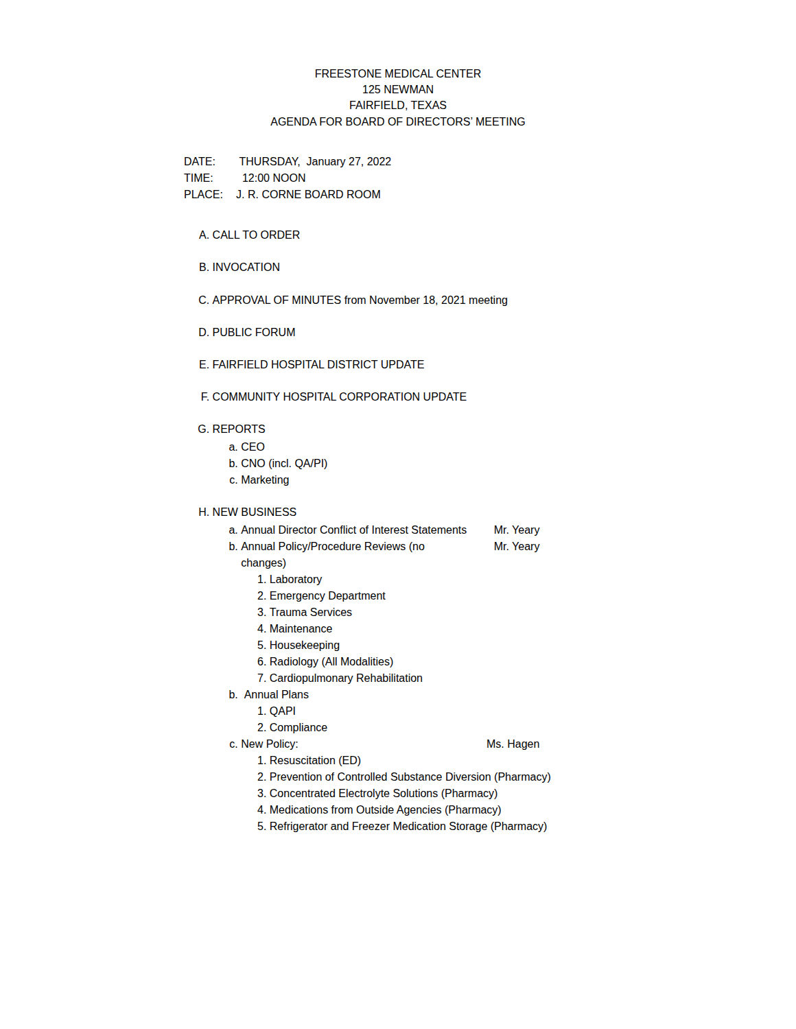FREESTONE MEDICAL CENTER
125 NEWMAN
FAIRFIELD, TEXAS
AGENDA FOR BOARD OF DIRECTORS’ MEETING
DATE: THURSDAY, January 27, 2022
TIME: 12:00 NOON
PLACE: J. R. CORNE BOARD ROOM
CALL TO ORDER
INVOCATION
APPROVAL OF MINUTES from November 18, 2021 meeting
PUBLIC FORUM
FAIRFIELD HOSPITAL DISTRICT UPDATE
COMMUNITY HOSPITAL CORPORATION UPDATE
REPORTS
CEO
CNO (incl. QA/PI)
Marketing
NEW BUSINESS
Annual Director Conflict of Interest Statements Mr. Yeary
Annual Policy/Procedure Reviews (no changes) Mr. Yeary
Laboratory
Emergency Department
Trauma Services
Maintenance
Housekeeping
Radiology (All Modalities)
Cardiopulmonary Rehabilitation
Annual Plans
QAPI
Compliance
New Policy: Ms. Hagen
Resuscitation (ED)
Prevention of Controlled Substance Diversion (Pharmacy)
Concentrated Electrolyte Solutions (Pharmacy)
Medications from Outside Agencies (Pharmacy)
Refrigerator and Freezer Medication Storage (Pharmacy)